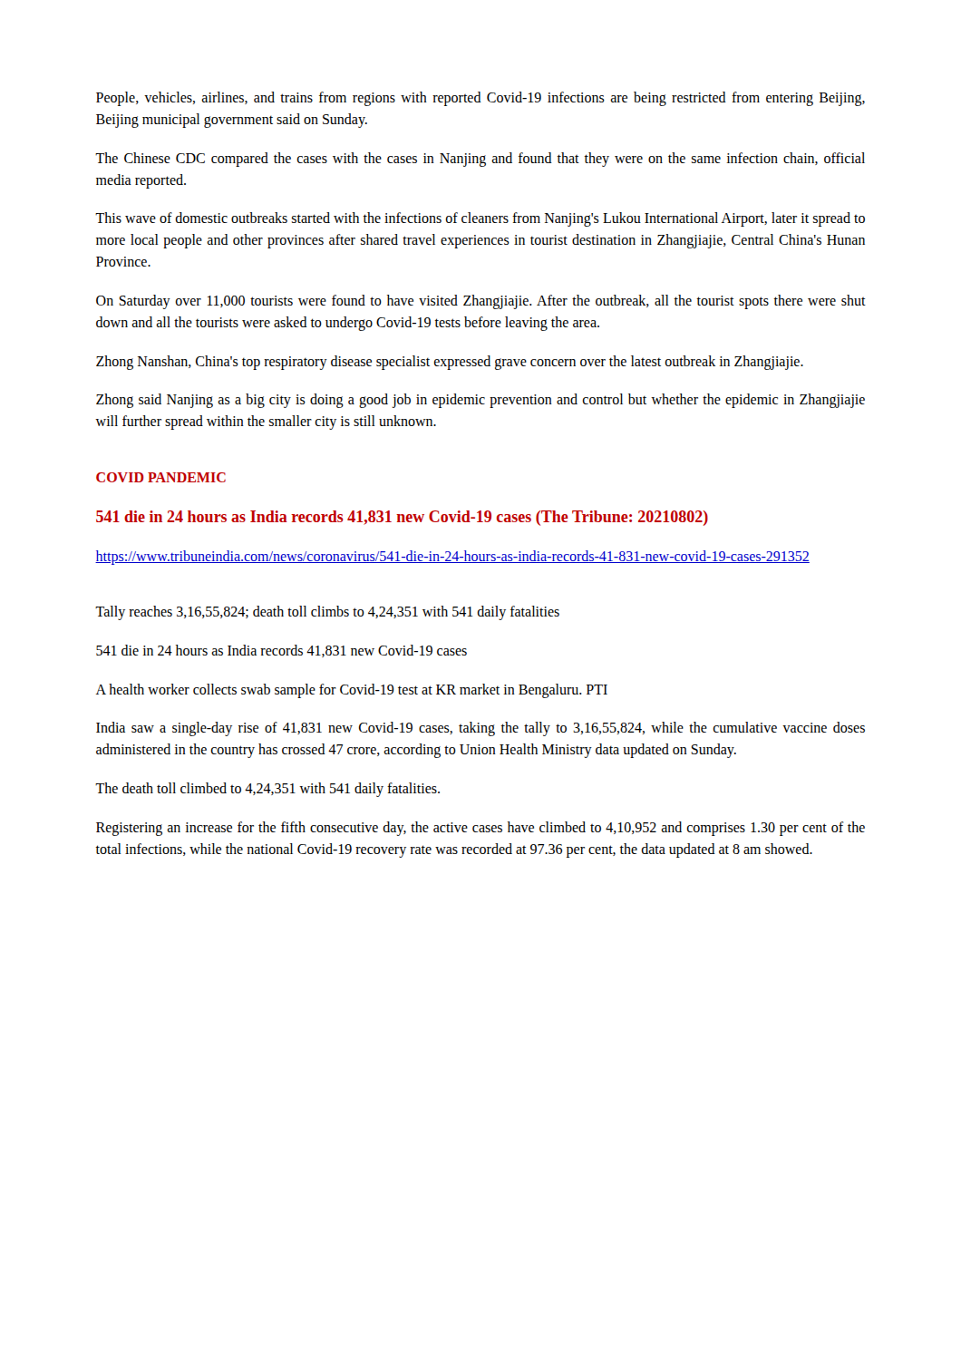People, vehicles, airlines, and trains from regions with reported Covid-19 infections are being restricted from entering Beijing, Beijing municipal government said on Sunday.
The Chinese CDC compared the cases with the cases in Nanjing and found that they were on the same infection chain, official media reported.
This wave of domestic outbreaks started with the infections of cleaners from Nanjing's Lukou International Airport, later it spread to more local people and other provinces after shared travel experiences in tourist destination in Zhangjiajie, Central China's Hunan Province.
On Saturday over 11,000 tourists were found to have visited Zhangjiajie. After the outbreak, all the tourist spots there were shut down and all the tourists were asked to undergo Covid-19 tests before leaving the area.
Zhong Nanshan, China's top respiratory disease specialist expressed grave concern over the latest outbreak in Zhangjiajie.
Zhong said Nanjing as a big city is doing a good job in epidemic prevention and control but whether the epidemic in Zhangjiajie will further spread within the smaller city is still unknown.
COVID PANDEMIC
541 die in 24 hours as India records 41,831 new Covid-19 cases (The Tribune: 20210802)
https://www.tribuneindia.com/news/coronavirus/541-die-in-24-hours-as-india-records-41-831-new-covid-19-cases-291352
Tally reaches 3,16,55,824; death toll climbs to 4,24,351 with 541 daily fatalities
541 die in 24 hours as India records 41,831 new Covid-19 cases
A health worker collects swab sample for Covid-19 test at KR market in Bengaluru. PTI
India saw a single-day rise of 41,831 new Covid-19 cases, taking the tally to 3,16,55,824, while the cumulative vaccine doses administered in the country has crossed 47 crore, according to Union Health Ministry data updated on Sunday.
The death toll climbed to 4,24,351 with 541 daily fatalities.
Registering an increase for the fifth consecutive day, the active cases have climbed to 4,10,952 and comprises 1.30 per cent of the total infections, while the national Covid-19 recovery rate was recorded at 97.36 per cent, the data updated at 8 am showed.